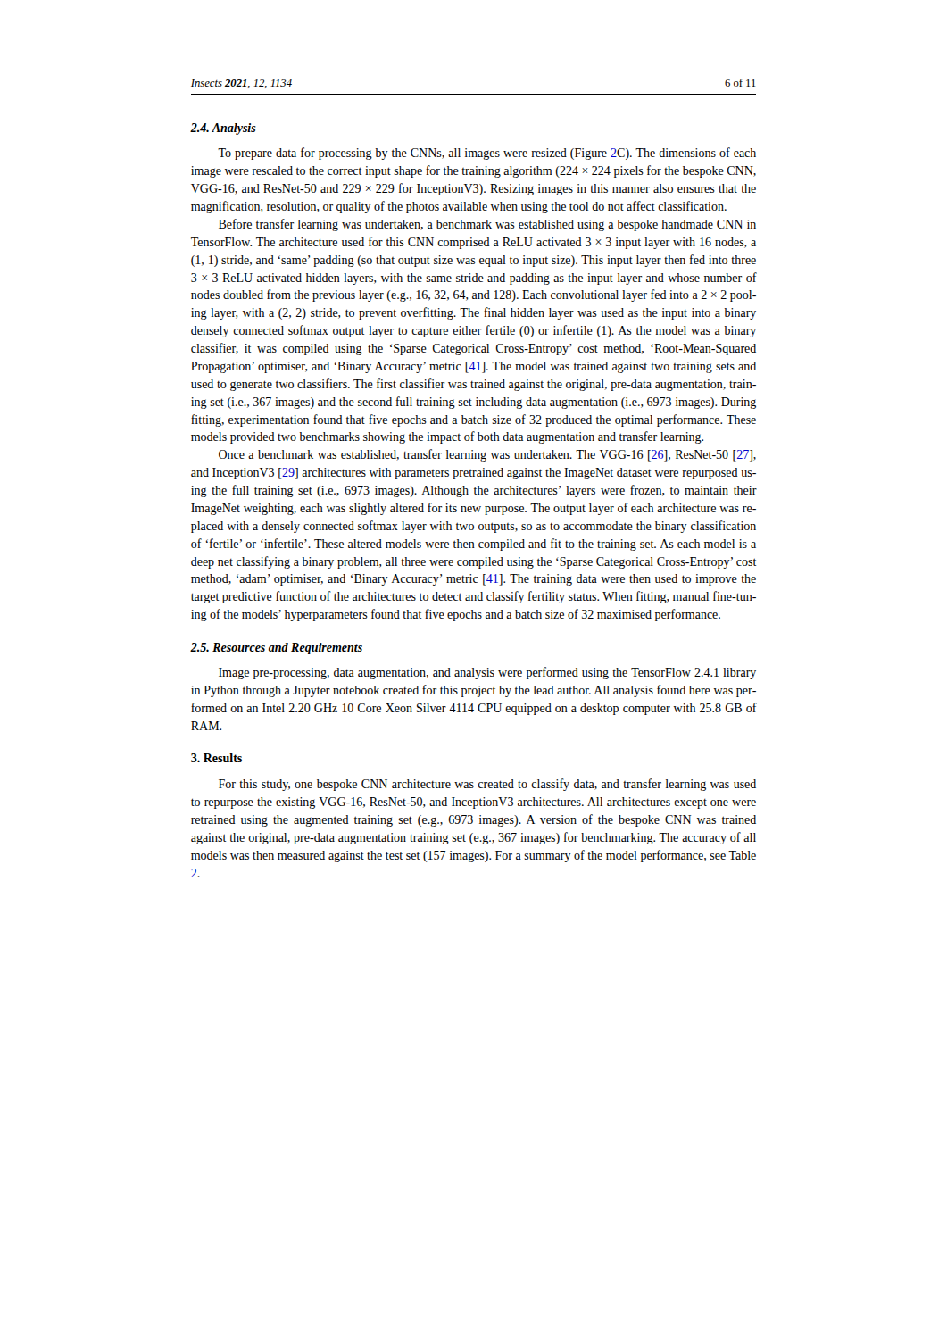Insects 2021, 12, 1134
6 of 11
2.4. Analysis
To prepare data for processing by the CNNs, all images were resized (Figure 2 C). The dimensions of each image were rescaled to the correct input shape for the training algorithm (224 × 224 pixels for the bespoke CNN, VGG-16, and ResNet-50 and 229 × 229 for InceptionV3). Resizing images in this manner also ensures that the magnification, resolution, or quality of the photos available when using the tool do not affect classification.
Before transfer learning was undertaken, a benchmark was established using a bespoke handmade CNN in TensorFlow. The architecture used for this CNN comprised a ReLU activated 3 × 3 input layer with 16 nodes, a (1, 1) stride, and ‘same’ padding (so that output size was equal to input size). This input layer then fed into three 3 × 3 ReLU activated hidden layers, with the same stride and padding as the input layer and whose number of nodes doubled from the previous layer (e.g., 16, 32, 64, and 128). Each convolutional layer fed into a 2 × 2 pooling layer, with a (2, 2) stride, to prevent overfitting. The final hidden layer was used as the input into a binary densely connected softmax output layer to capture either fertile (0) or infertile (1). As the model was a binary classifier, it was compiled using the ‘Sparse Categorical Cross-Entropy’ cost method, ‘Root-Mean-Squared Propagation’ optimiser, and ‘Binary Accuracy’ metric [41]. The model was trained against two training sets and used to generate two classifiers. The first classifier was trained against the original, pre-data augmentation, training set (i.e., 367 images) and the second full training set including data augmentation (i.e., 6973 images). During fitting, experimentation found that five epochs and a batch size of 32 produced the optimal performance. These models provided two benchmarks showing the impact of both data augmentation and transfer learning.
Once a benchmark was established, transfer learning was undertaken. The VGG-16 [26], ResNet-50 [27], and InceptionV3 [29] architectures with parameters pretrained against the ImageNet dataset were repurposed using the full training set (i.e., 6973 images). Although the architectures’ layers were frozen, to maintain their ImageNet weighting, each was slightly altered for its new purpose. The output layer of each architecture was replaced with a densely connected softmax layer with two outputs, so as to accommodate the binary classification of ‘fertile’ or ‘infertile’. These altered models were then compiled and fit to the training set. As each model is a deep net classifying a binary problem, all three were compiled using the ‘Sparse Categorical Cross-Entropy’ cost method, ‘adam’ optimiser, and ‘Binary Accuracy’ metric [41]. The training data were then used to improve the target predictive function of the architectures to detect and classify fertility status. When fitting, manual fine-tuning of the models’ hyperparameters found that five epochs and a batch size of 32 maximised performance.
2.5. Resources and Requirements
Image pre-processing, data augmentation, and analysis were performed using the TensorFlow 2.4.1 library in Python through a Jupyter notebook created for this project by the lead author. All analysis found here was performed on an Intel 2.20 GHz 10 Core Xeon Silver 4114 CPU equipped on a desktop computer with 25.8 GB of RAM.
3. Results
For this study, one bespoke CNN architecture was created to classify data, and transfer learning was used to repurpose the existing VGG-16, ResNet-50, and InceptionV3 architectures. All architectures except one were retrained using the augmented training set (e.g., 6973 images). A version of the bespoke CNN was trained against the original, pre-data augmentation training set (e.g., 367 images) for benchmarking. The accuracy of all models was then measured against the test set (157 images). For a summary of the model performance, see Table 2.